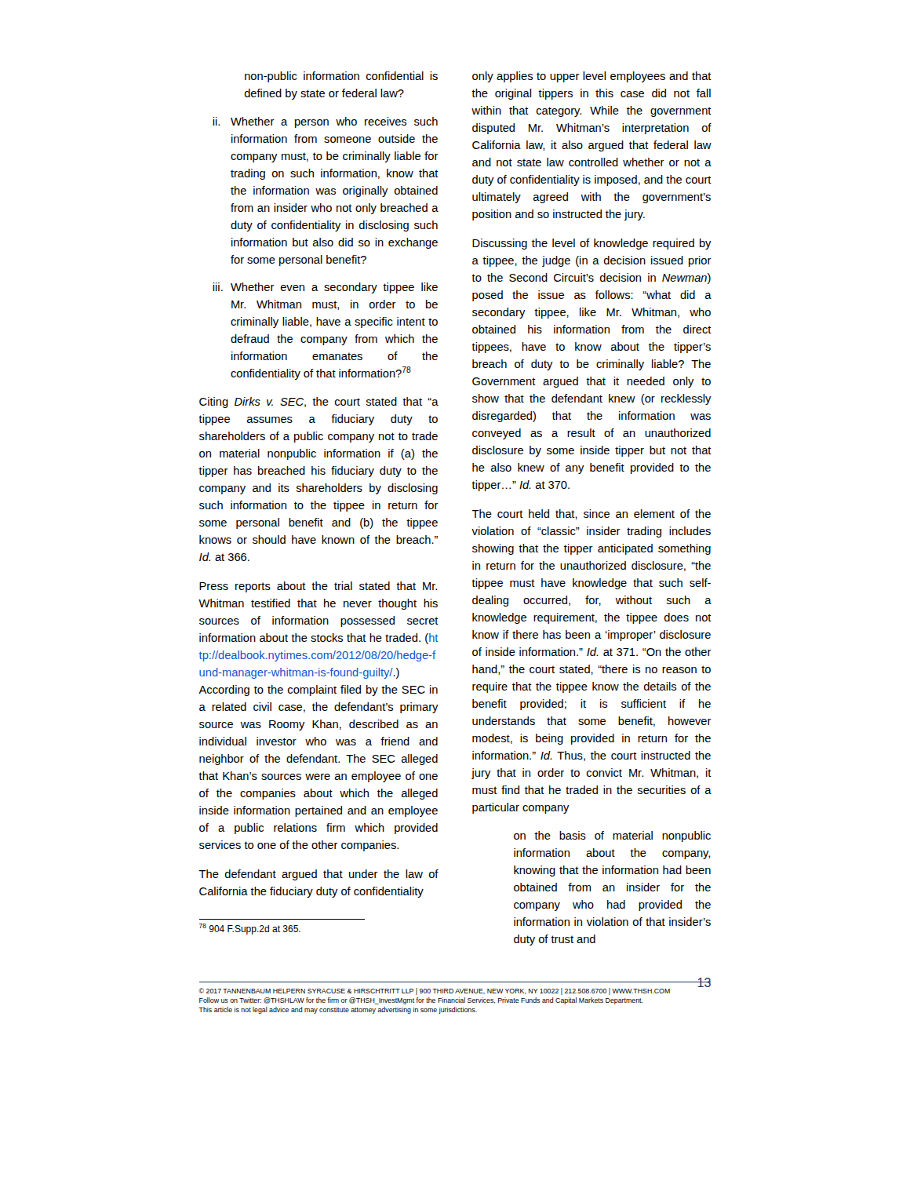non-public information confidential is defined by state or federal law?
ii. Whether a person who receives such information from someone outside the company must, to be criminally liable for trading on such information, know that the information was originally obtained from an insider who not only breached a duty of confidentiality in disclosing such information but also did so in exchange for some personal benefit?
iii. Whether even a secondary tippee like Mr. Whitman must, in order to be criminally liable, have a specific intent to defraud the company from which the information emanates of the confidentiality of that information?78
Citing Dirks v. SEC, the court stated that “a tippee assumes a fiduciary duty to shareholders of a public company not to trade on material nonpublic information if (a) the tipper has breached his fiduciary duty to the company and its shareholders by disclosing such information to the tippee in return for some personal benefit and (b) the tippee knows or should have known of the breach.” Id. at 366.
Press reports about the trial stated that Mr. Whitman testified that he never thought his sources of information possessed secret information about the stocks that he traded. (http://dealbook.nytimes.com/2012/08/20/hedge-fund-manager-whitman-is-found-guilty/.)
According to the complaint filed by the SEC in a related civil case, the defendant’s primary source was Roomy Khan, described as an individual investor who was a friend and neighbor of the defendant. The SEC alleged that Khan’s sources were an employee of one of the companies about which the alleged inside information pertained and an employee of a public relations firm which provided services to one of the other companies.
The defendant argued that under the law of California the fiduciary duty of confidentiality
78 904 F.Supp.2d at 365.
only applies to upper level employees and that the original tippers in this case did not fall within that category. While the government disputed Mr. Whitman’s interpretation of California law, it also argued that federal law and not state law controlled whether or not a duty of confidentiality is imposed, and the court ultimately agreed with the government’s position and so instructed the jury.
Discussing the level of knowledge required by a tippee, the judge (in a decision issued prior to the Second Circuit’s decision in Newman) posed the issue as follows: “what did a secondary tippee, like Mr. Whitman, who obtained his information from the direct tippees, have to know about the tipper’s breach of duty to be criminally liable? The Government argued that it needed only to show that the defendant knew (or recklessly disregarded) that the information was conveyed as a result of an unauthorized disclosure by some inside tipper but not that he also knew of any benefit provided to the tipper…” Id. at 370.
The court held that, since an element of the violation of “classic” insider trading includes showing that the tipper anticipated something in return for the unauthorized disclosure, “the tippee must have knowledge that such self-dealing occurred, for, without such a knowledge requirement, the tippee does not know if there has been a ‘improper’ disclosure of inside information.” Id. at 371. “On the other hand,” the court stated, “there is no reason to require that the tippee know the details of the benefit provided; it is sufficient if he understands that some benefit, however modest, is being provided in return for the information.” Id. Thus, the court instructed the jury that in order to convict Mr. Whitman, it must find that he traded in the securities of a particular company
on the basis of material nonpublic information about the company, knowing that the information had been obtained from an insider for the company who had provided the information in violation of that insider’s duty of trust and
13
© 2017 TANNENBAUM HELPERN SYRACUSE & HIRSCHTRITT LLP | 900 THIRD AVENUE, NEW YORK, NY 10022 | 212.508.6700 | WWW.THSH.COM
Follow us on Twitter: @THSHLAW for the firm or @THSH_InvestMgmt for the Financial Services, Private Funds and Capital Markets Department.
This article is not legal advice and may constitute attorney advertising in some jurisdictions.